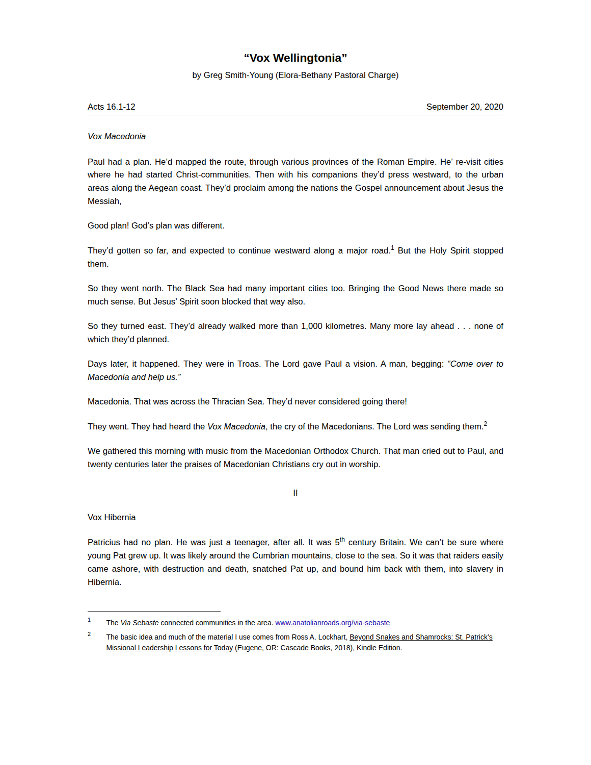“Vox Wellingtonia”
by Greg Smith-Young (Elora-Bethany Pastoral Charge)
Acts 16.1-12 September 20, 2020
Vox Macedonia
Paul had a plan. He’d mapped the route, through various provinces of the Roman Empire. He’ re-visit cities where he had started Christ-communities. Then with his companions they’d press westward, to the urban areas along the Aegean coast. They’d proclaim among the nations the Gospel announcement about Jesus the Messiah,
Good plan! God’s plan was different.
They’d gotten so far, and expected to continue westward along a major road.1 But the Holy Spirit stopped them.
So they went north. The Black Sea had many important cities too. Bringing the Good News there made so much sense. But Jesus’ Spirit soon blocked that way also.
So they turned east. They’d already walked more than 1,000 kilometres. Many more lay ahead . . . none of which they’d planned.
Days later, it happened. They were in Troas. The Lord gave Paul a vision. A man, begging: “Come over to Macedonia and help us.”
Macedonia. That was across the Thracian Sea. They’d never considered going there!
They went. They had heard the Vox Macedonia, the cry of the Macedonians. The Lord was sending them.2
We gathered this morning with music from the Macedonian Orthodox Church. That man cried out to Paul, and twenty centuries later the praises of Macedonian Christians cry out in worship.
II
Vox Hibernia
Patricius had no plan. He was just a teenager, after all. It was 5th century Britain. We can’t be sure where young Pat grew up. It was likely around the Cumbrian mountains, close to the sea. So it was that raiders easily came ashore, with destruction and death, snatched Pat up, and bound him back with them, into slavery in Hibernia.
The Via Sebaste connected communities in the area. www.anatolianroads.org/via-sebaste
The basic idea and much of the material I use comes from Ross A. Lockhart, Beyond Snakes and Shamrocks: St. Patrick’s Missional Leadership Lessons for Today (Eugene, OR: Cascade Books, 2018), Kindle Edition.